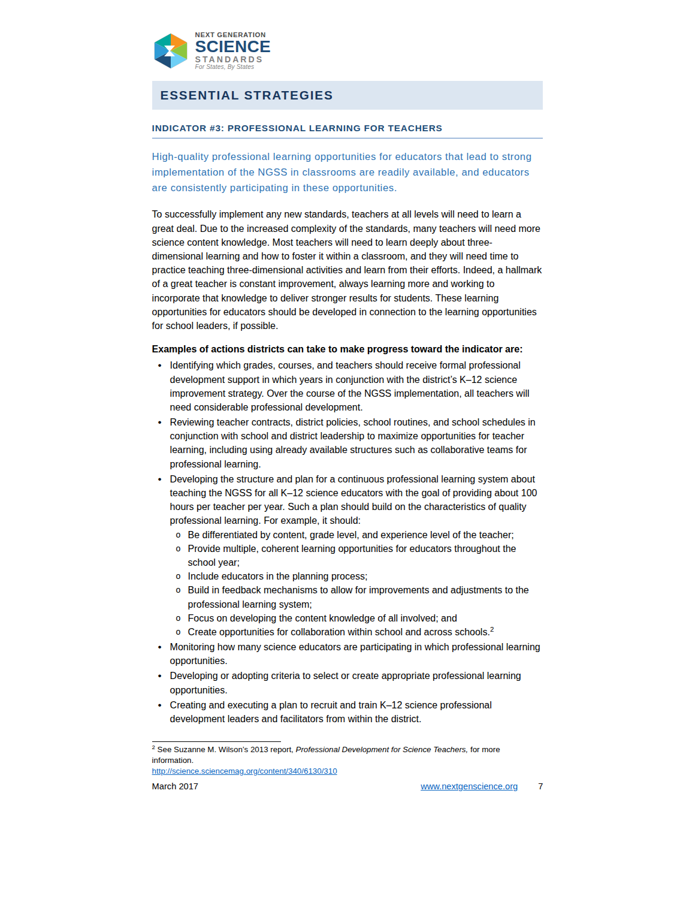Next Generation
SCIENCE
Standards
For States, By States
ESSENTIAL STRATEGIES
INDICATOR #3: PROFESSIONAL LEARNING FOR TEACHERS
High-quality professional learning opportunities for educators that lead to strong implementation of the NGSS in classrooms are readily available, and educators are consistently participating in these opportunities.
To successfully implement any new standards, teachers at all levels will need to learn a great deal. Due to the increased complexity of the standards, many teachers will need more science content knowledge. Most teachers will need to learn deeply about three-dimensional learning and how to foster it within a classroom, and they will need time to practice teaching three-dimensional activities and learn from their efforts. Indeed, a hallmark of a great teacher is constant improvement, always learning more and working to incorporate that knowledge to deliver stronger results for students. These learning opportunities for educators should be developed in connection to the learning opportunities for school leaders, if possible.
Examples of actions districts can take to make progress toward the indicator are:
Identifying which grades, courses, and teachers should receive formal professional development support in which years in conjunction with the district’s K–12 science improvement strategy. Over the course of the NGSS implementation, all teachers will need considerable professional development.
Reviewing teacher contracts, district policies, school routines, and school schedules in conjunction with school and district leadership to maximize opportunities for teacher learning, including using already available structures such as collaborative teams for professional learning.
Developing the structure and plan for a continuous professional learning system about teaching the NGSS for all K–12 science educators with the goal of providing about 100 hours per teacher per year. Such a plan should build on the characteristics of quality professional learning. For example, it should:
Be differentiated by content, grade level, and experience level of the teacher;
Provide multiple, coherent learning opportunities for educators throughout the school year;
Include educators in the planning process;
Build in feedback mechanisms to allow for improvements and adjustments to the professional learning system;
Focus on developing the content knowledge of all involved; and
Create opportunities for collaboration within school and across schools.2
Monitoring how many science educators are participating in which professional learning opportunities.
Developing or adopting criteria to select or create appropriate professional learning opportunities.
Creating and executing a plan to recruit and train K–12 science professional development leaders and facilitators from within the district.
2 See Suzanne M. Wilson’s 2013 report, Professional Development for Science Teachers, for more information.
http://science.sciencemag.org/content/340/6130/310
March 2017
www.nextgenscience.org 7